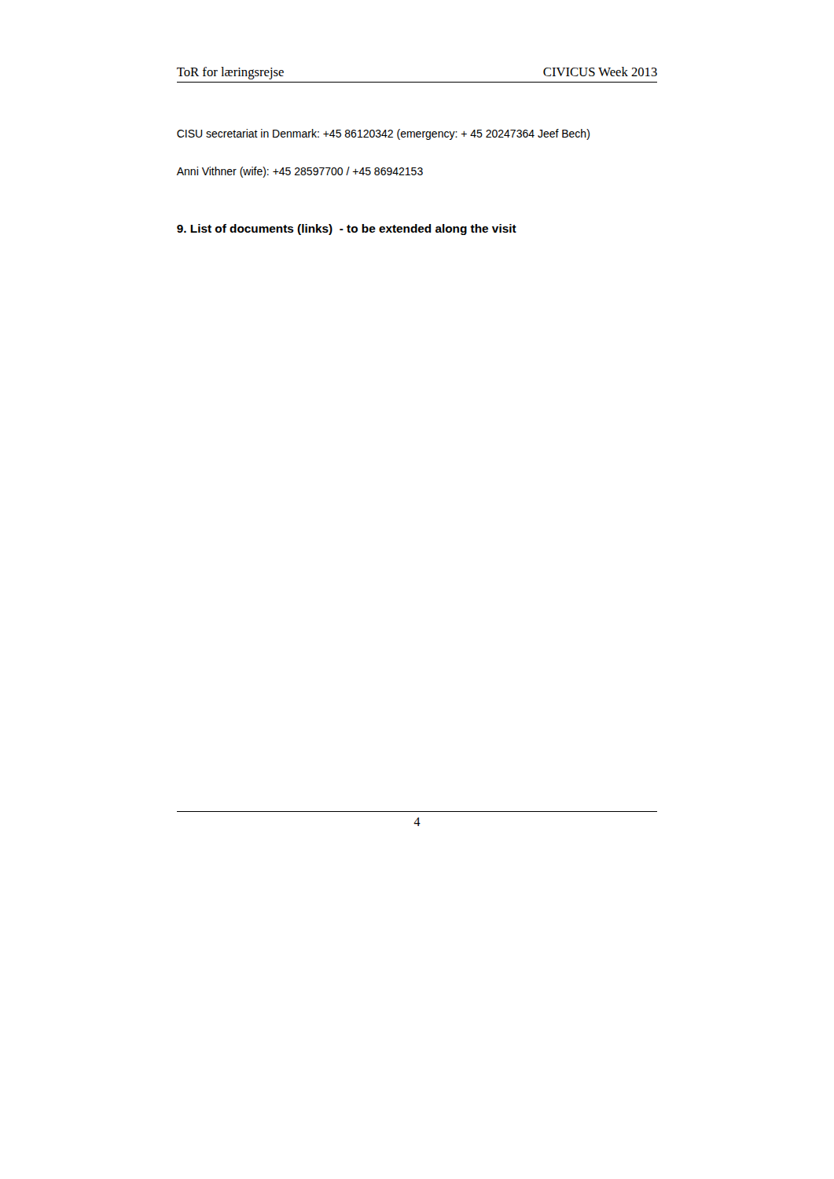ToR for læringsrejse
CIVICUS Week 2013
CISU secretariat in Denmark: +45 86120342 (emergency: + 45 20247364 Jeef Bech)
Anni Vithner (wife): +45 28597700 / +45 86942153
9. List of documents (links) - to be extended along the visit
4